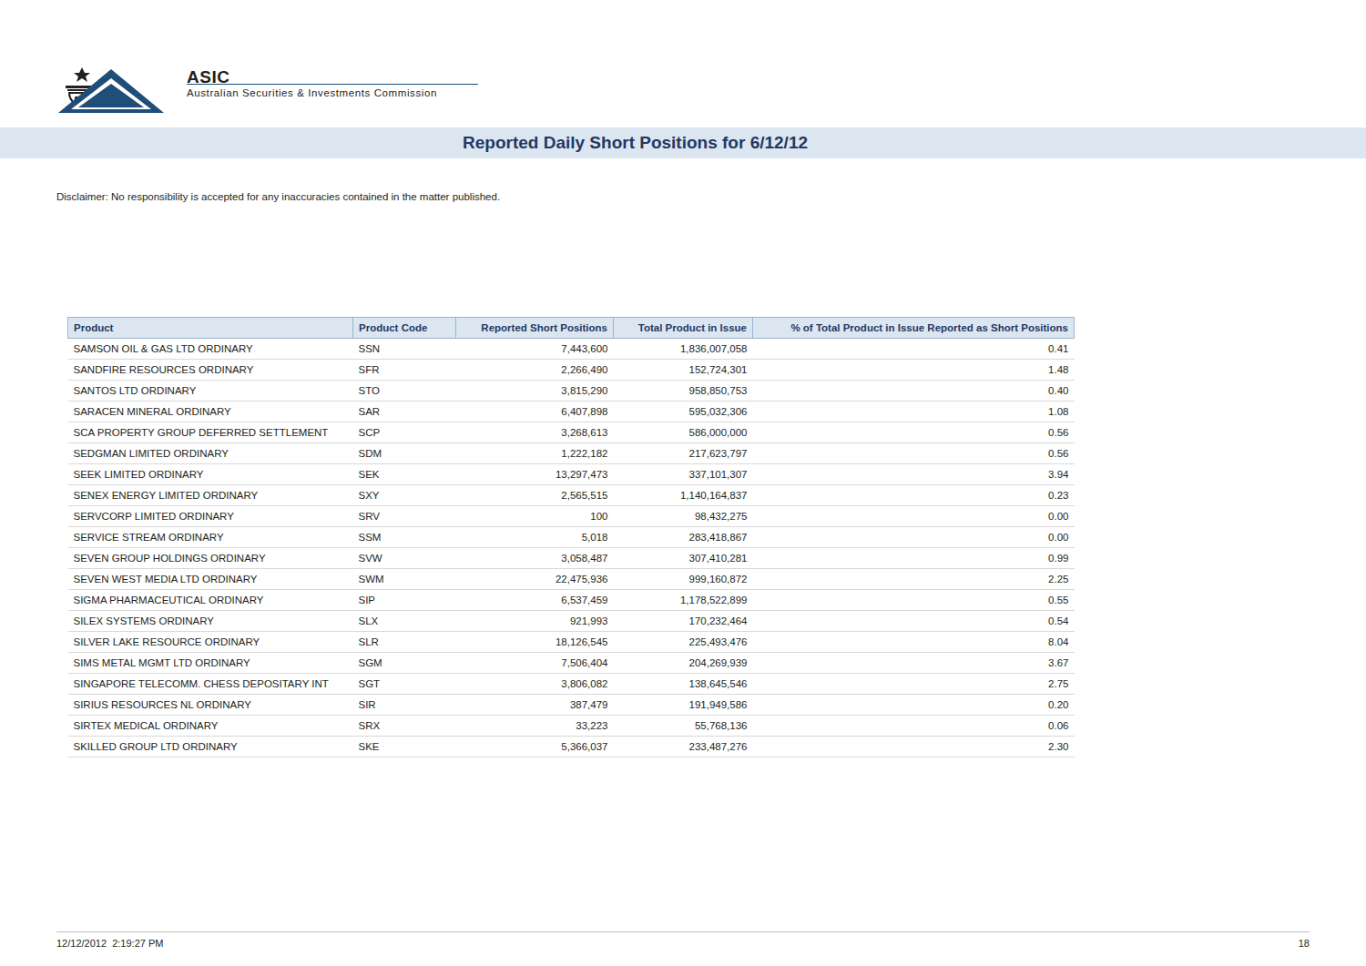ASIC
Australian Securities & Investments Commission
Reported Daily Short Positions for 6/12/12
Disclaimer: No responsibility is accepted for any inaccuracies contained in the matter published.
| Product | Product Code | Reported Short Positions | Total Product in Issue | % of Total Product in Issue Reported as Short Positions |
| --- | --- | --- | --- | --- |
| SAMSON OIL & GAS LTD ORDINARY | SSN | 7,443,600 | 1,836,007,058 | 0.41 |
| SANDFIRE RESOURCES ORDINARY | SFR | 2,266,490 | 152,724,301 | 1.48 |
| SANTOS LTD ORDINARY | STO | 3,815,290 | 958,850,753 | 0.40 |
| SARACEN MINERAL ORDINARY | SAR | 6,407,898 | 595,032,306 | 1.08 |
| SCA PROPERTY GROUP DEFERRED SETTLEMENT | SCP | 3,268,613 | 586,000,000 | 0.56 |
| SEDGMAN LIMITED ORDINARY | SDM | 1,222,182 | 217,623,797 | 0.56 |
| SEEK LIMITED ORDINARY | SEK | 13,297,473 | 337,101,307 | 3.94 |
| SENEX ENERGY LIMITED ORDINARY | SXY | 2,565,515 | 1,140,164,837 | 0.23 |
| SERVCORP LIMITED ORDINARY | SRV | 100 | 98,432,275 | 0.00 |
| SERVICE STREAM ORDINARY | SSM | 5,018 | 283,418,867 | 0.00 |
| SEVEN GROUP HOLDINGS ORDINARY | SVW | 3,058,487 | 307,410,281 | 0.99 |
| SEVEN WEST MEDIA LTD ORDINARY | SWM | 22,475,936 | 999,160,872 | 2.25 |
| SIGMA PHARMACEUTICAL ORDINARY | SIP | 6,537,459 | 1,178,522,899 | 0.55 |
| SILEX SYSTEMS ORDINARY | SLX | 921,993 | 170,232,464 | 0.54 |
| SILVER LAKE RESOURCE ORDINARY | SLR | 18,126,545 | 225,493,476 | 8.04 |
| SIMS METAL MGMT LTD ORDINARY | SGM | 7,506,404 | 204,269,939 | 3.67 |
| SINGAPORE TELECOMM. CHESS DEPOSITARY INT | SGT | 3,806,082 | 138,645,546 | 2.75 |
| SIRIUS RESOURCES NL ORDINARY | SIR | 387,479 | 191,949,586 | 0.20 |
| SIRTEX MEDICAL ORDINARY | SRX | 33,223 | 55,768,136 | 0.06 |
| SKILLED GROUP LTD ORDINARY | SKE | 5,366,037 | 233,487,276 | 2.30 |
12/12/2012 2:19:27 PM
18